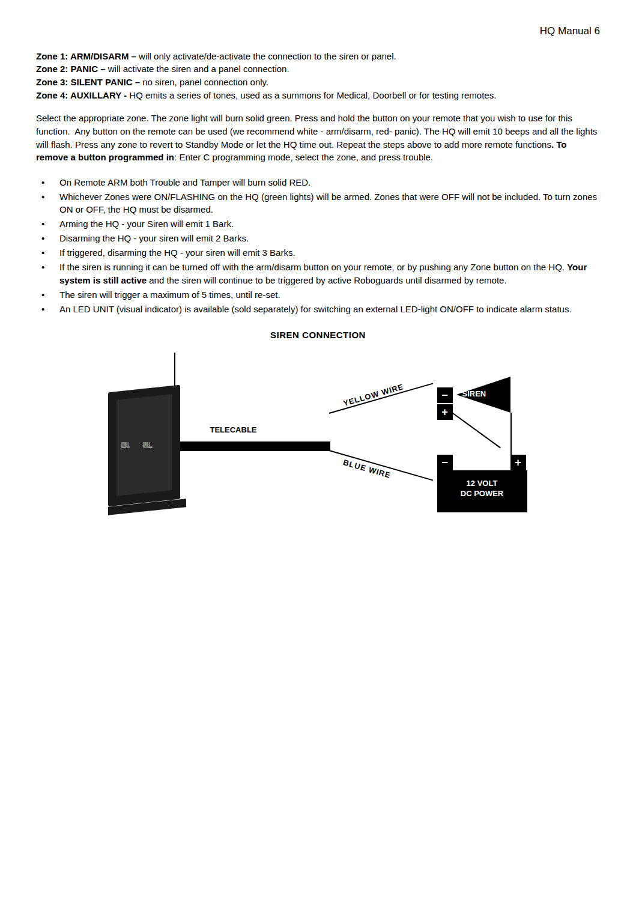HQ Manual 6
Zone 1: ARM/DISARM – will only activate/de-activate the connection to the siren or panel.
Zone 2: PANIC – will activate the siren and a panel connection.
Zone 3: SILENT PANIC – no siren, panel connection only.
Zone 4: AUXILLARY - HQ emits a series of tones, used as a summons for Medical, Doorbell or for testing remotes.
Select the appropriate zone. The zone light will burn solid green. Press and hold the button on your remote that you wish to use for this function. Any button on the remote can be used (we recommend white - arm/disarm, red- panic). The HQ will emit 10 beeps and all the lights will flash. Press any zone to revert to Standby Mode or let the HQ time out. Repeat the steps above to add more remote functions. To remove a button programmed in: Enter C programming mode, select the zone, and press trouble.
On Remote ARM both Trouble and Tamper will burn solid RED.
Whichever Zones were ON/FLASHING on the HQ (green lights) will be armed. Zones that were OFF will not be included. To turn zones ON or OFF, the HQ must be disarmed.
Arming the HQ - your Siren will emit 1 Bark.
Disarming the HQ - your siren will emit 2 Barks.
If triggered, disarming the HQ - your siren will emit 3 Barks.
If the siren is running it can be turned off with the arm/disarm button on your remote, or by pushing any Zone button on the HQ. Your system is still active and the siren will continue to be triggered by active Roboguards until disarmed by remote.
The siren will trigger a maximum of 5 times, until re-set.
An LED UNIT (visual indicator) is available (sold separately) for switching an external LED-light ON/OFF to indicate alarm status.
SIREN CONNECTION
ZONE 1 ZONE 2
ZONE 3 ZONE 4
TAMPER TROUBLE
TELECABLE
YELLOW WIRE
BLUE WIRE
−
+
−
+
SIREN
12 VOLT
DC POWER